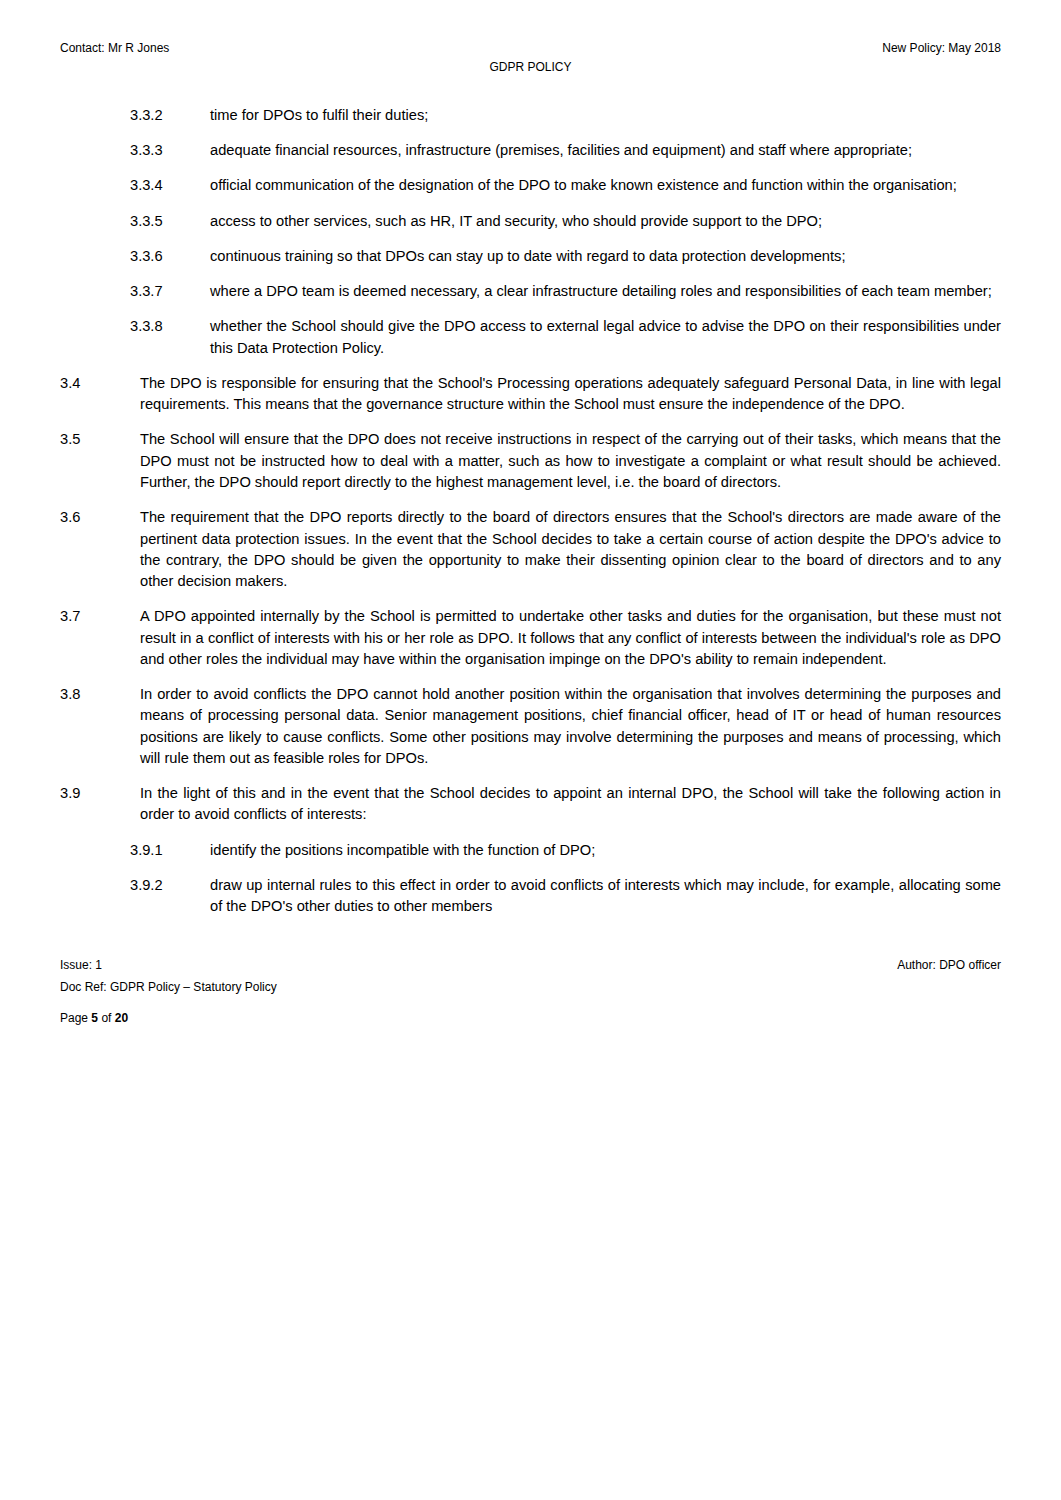Contact: Mr R Jones New Policy: May 2018
GDPR POLICY
3.3.2
time for DPOs to fulfil their duties;
3.3.3
adequate financial resources, infrastructure (premises, facilities and equipment) and staff where appropriate;
3.3.4
official communication of the designation of the DPO to make known existence and function within the organisation;
3.3.5
access to other services, such as HR, IT and security, who should provide support to the DPO;
3.3.6
continuous training so that DPOs can stay up to date with regard to data protection developments;
3.3.7
where a DPO team is deemed necessary, a clear infrastructure detailing roles and responsibilities of each team member;
3.3.8
whether the School should give the DPO access to external legal advice to advise the DPO on their responsibilities under this Data Protection Policy.
3.4
The DPO is responsible for ensuring that the School's Processing operations adequately safeguard Personal Data, in line with legal requirements. This means that the governance structure within the School must ensure the independence of the DPO.
3.5
The School will ensure that the DPO does not receive instructions in respect of the carrying out of their tasks, which means that the DPO must not be instructed how to deal with a matter, such as how to investigate a complaint or what result should be achieved. Further, the DPO should report directly to the highest management level, i.e. the board of directors.
3.6
The requirement that the DPO reports directly to the board of directors ensures that the School's directors are made aware of the pertinent data protection issues. In the event that the School decides to take a certain course of action despite the DPO's advice to the contrary, the DPO should be given the opportunity to make their dissenting opinion clear to the board of directors and to any other decision makers.
3.7
A DPO appointed internally by the School is permitted to undertake other tasks and duties for the organisation, but these must not result in a conflict of interests with his or her role as DPO. It follows that any conflict of interests between the individual's role as DPO and other roles the individual may have within the organisation impinge on the DPO's ability to remain independent.
3.8
In order to avoid conflicts the DPO cannot hold another position within the organisation that involves determining the purposes and means of processing personal data. Senior management positions, chief financial officer, head of IT or head of human resources positions are likely to cause conflicts. Some other positions may involve determining the purposes and means of processing, which will rule them out as feasible roles for DPOs.
3.9
In the light of this and in the event that the School decides to appoint an internal DPO, the School will take the following action in order to avoid conflicts of interests:
3.9.1
identify the positions incompatible with the function of DPO;
3.9.2
draw up internal rules to this effect in order to avoid conflicts of interests which may include, for example, allocating some of the DPO's other duties to other members
Issue: 1 Author: DPO officer
Doc Ref: GDPR Policy – Statutory Policy
Page 5 of 20